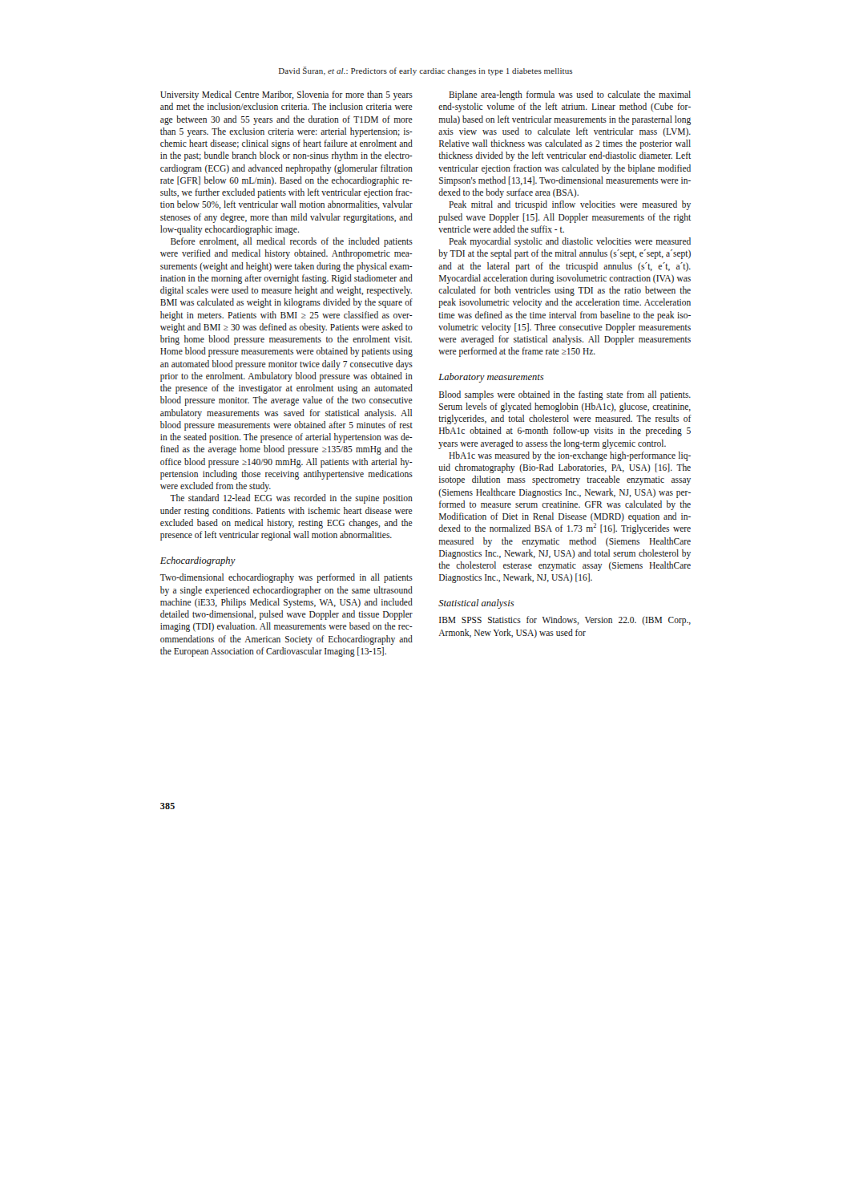David Šuran, et al.: Predictors of early cardiac changes in type 1 diabetes mellitus
University Medical Centre Maribor, Slovenia for more than 5 years and met the inclusion/exclusion criteria. The inclusion criteria were age between 30 and 55 years and the duration of T1DM of more than 5 years. The exclusion criteria were: arterial hypertension; ischemic heart disease; clinical signs of heart failure at enrolment and in the past; bundle branch block or non-sinus rhythm in the electrocardiogram (ECG) and advanced nephropathy (glomerular filtration rate [GFR] below 60 mL/min). Based on the echocardiographic results, we further excluded patients with left ventricular ejection fraction below 50%, left ventricular wall motion abnormalities, valvular stenoses of any degree, more than mild valvular regurgitations, and low-quality echocardiographic image.
Before enrolment, all medical records of the included patients were verified and medical history obtained. Anthropometric measurements (weight and height) were taken during the physical examination in the morning after overnight fasting. Rigid stadiometer and digital scales were used to measure height and weight, respectively. BMI was calculated as weight in kilograms divided by the square of height in meters. Patients with BMI ≥ 25 were classified as overweight and BMI ≥ 30 was defined as obesity. Patients were asked to bring home blood pressure measurements to the enrolment visit. Home blood pressure measurements were obtained by patients using an automated blood pressure monitor twice daily 7 consecutive days prior to the enrolment. Ambulatory blood pressure was obtained in the presence of the investigator at enrolment using an automated blood pressure monitor. The average value of the two consecutive ambulatory measurements was saved for statistical analysis. All blood pressure measurements were obtained after 5 minutes of rest in the seated position. The presence of arterial hypertension was defined as the average home blood pressure ≥135/85 mmHg and the office blood pressure ≥140/90 mmHg. All patients with arterial hypertension including those receiving antihypertensive medications were excluded from the study.
The standard 12-lead ECG was recorded in the supine position under resting conditions. Patients with ischemic heart disease were excluded based on medical history, resting ECG changes, and the presence of left ventricular regional wall motion abnormalities.
Echocardiography
Two-dimensional echocardiography was performed in all patients by a single experienced echocardiographer on the same ultrasound machine (iE33, Philips Medical Systems, WA, USA) and included detailed two-dimensional, pulsed wave Doppler and tissue Doppler imaging (TDI) evaluation. All measurements were based on the recommendations of the American Society of Echocardiography and the European Association of Cardiovascular Imaging [13-15].
Biplane area-length formula was used to calculate the maximal end-systolic volume of the left atrium. Linear method (Cube formula) based on left ventricular measurements in the parasternal long axis view was used to calculate left ventricular mass (LVM). Relative wall thickness was calculated as 2 times the posterior wall thickness divided by the left ventricular end-diastolic diameter. Left ventricular ejection fraction was calculated by the biplane modified Simpson's method [13,14]. Two-dimensional measurements were indexed to the body surface area (BSA).
Peak mitral and tricuspid inflow velocities were measured by pulsed wave Doppler [15]. All Doppler measurements of the right ventricle were added the suffix - t.
Peak myocardial systolic and diastolic velocities were measured by TDI at the septal part of the mitral annulus (s´sept, e´sept, a´sept) and at the lateral part of the tricuspid annulus (s´t, e´t, a´t). Myocardial acceleration during isovolumetric contraction (IVA) was calculated for both ventricles using TDI as the ratio between the peak isovolumetric velocity and the acceleration time. Acceleration time was defined as the time interval from baseline to the peak isovolumetric velocity [15]. Three consecutive Doppler measurements were averaged for statistical analysis. All Doppler measurements were performed at the frame rate ≥150 Hz.
Laboratory measurements
Blood samples were obtained in the fasting state from all patients. Serum levels of glycated hemoglobin (HbA1c), glucose, creatinine, triglycerides, and total cholesterol were measured. The results of HbA1c obtained at 6-month follow-up visits in the preceding 5 years were averaged to assess the long-term glycemic control.
HbA1c was measured by the ion-exchange high-performance liquid chromatography (Bio-Rad Laboratories, PA, USA) [16]. The isotope dilution mass spectrometry traceable enzymatic assay (Siemens Healthcare Diagnostics Inc., Newark, NJ, USA) was performed to measure serum creatinine. GFR was calculated by the Modification of Diet in Renal Disease (MDRD) equation and indexed to the normalized BSA of 1.73 m2 [16]. Triglycerides were measured by the enzymatic method (Siemens HealthCare Diagnostics Inc., Newark, NJ, USA) and total serum cholesterol by the cholesterol esterase enzymatic assay (Siemens HealthCare Diagnostics Inc., Newark, NJ, USA) [16].
Statistical analysis
IBM SPSS Statistics for Windows, Version 22.0. (IBM Corp., Armonk, New York, USA) was used for
385